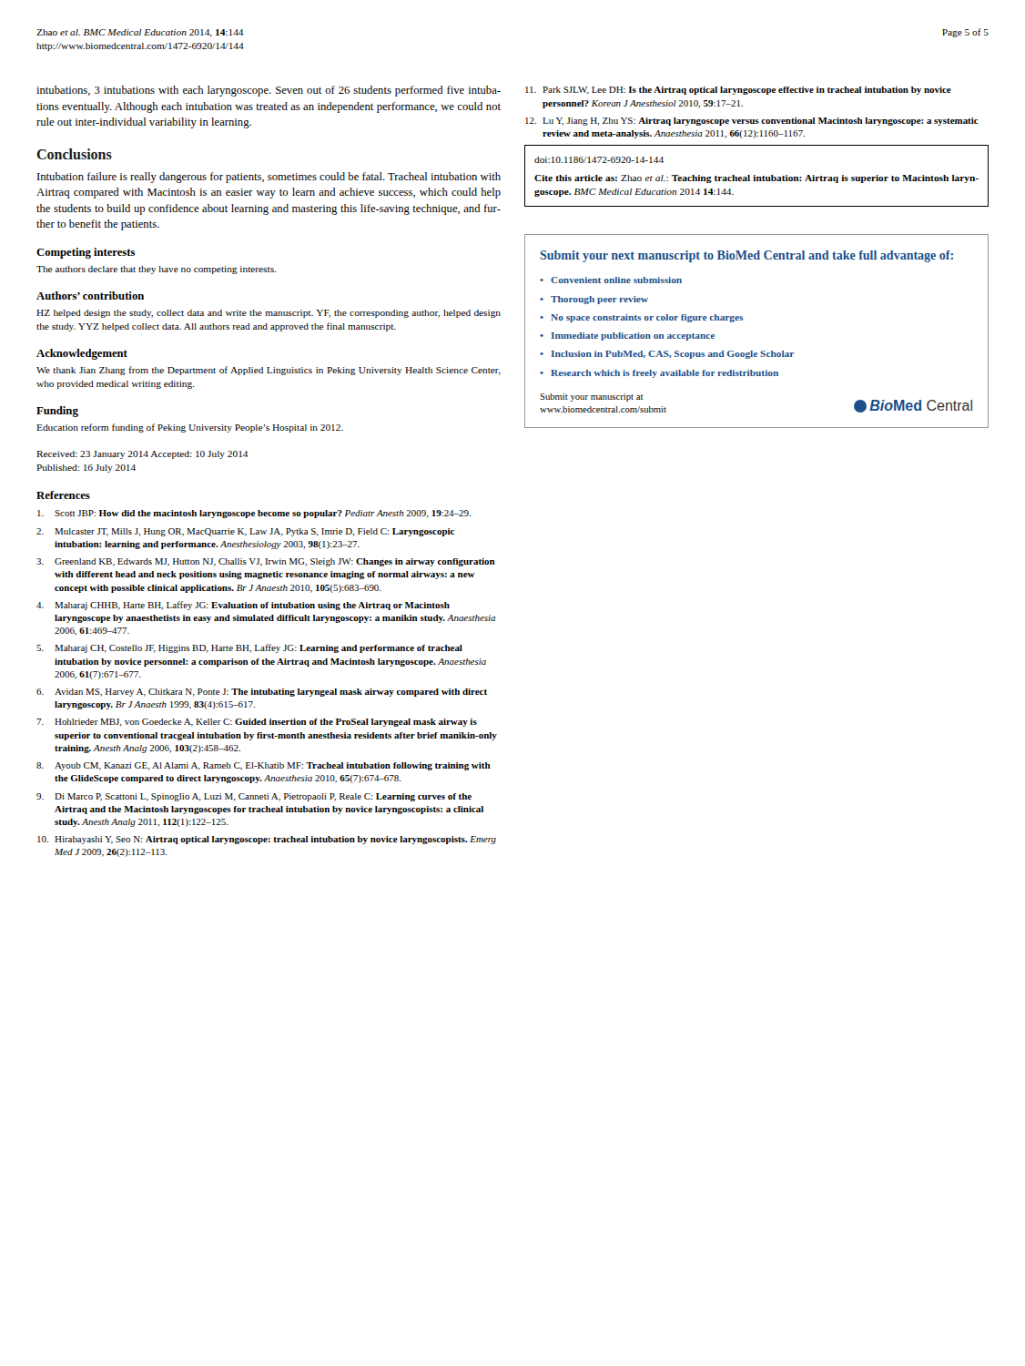Zhao et al. BMC Medical Education 2014, 14:144
http://www.biomedcentral.com/1472-6920/14/144
Page 5 of 5
intubations, 3 intubations with each laryngoscope. Seven out of 26 students performed five intubations eventually. Although each intubation was treated as an independent performance, we could not rule out inter-individual variability in learning.
Conclusions
Intubation failure is really dangerous for patients, sometimes could be fatal. Tracheal intubation with Airtraq compared with Macintosh is an easier way to learn and achieve success, which could help the students to build up confidence about learning and mastering this life-saving technique, and further to benefit the patients.
Competing interests
The authors declare that they have no competing interests.
Authors’ contribution
HZ helped design the study, collect data and write the manuscript. YF, the corresponding author, helped design the study. YYZ helped collect data. All authors read and approved the final manuscript.
Acknowledgement
We thank Jian Zhang from the Department of Applied Linguistics in Peking University Health Science Center, who provided medical writing editing.
Funding
Education reform funding of Peking University People’s Hospital in 2012.
Received: 23 January 2014 Accepted: 10 July 2014
Published: 16 July 2014
References
Scott JBP: How did the macintosh laryngoscope become so popular? Pediatr Anesth 2009, 19:24–29.
Mulcaster JT, Mills J, Hung OR, MacQuarrie K, Law JA, Pytka S, Imrie D, Field C: Laryngoscopic intubation: learning and performance. Anesthesiology 2003, 98(1):23–27.
Greenland KB, Edwards MJ, Hutton NJ, Challis VJ, Irwin MG, Sleigh JW: Changes in airway configuration with different head and neck positions using magnetic resonance imaging of normal airways: a new concept with possible clinical applications. Br J Anaesth 2010, 105(5):683–690.
Maharaj CHHB, Harte BH, Laffey JG: Evaluation of intubation using the Airtraq or Macintosh laryngoscope by anaesthetists in easy and simulated difficult laryngoscopy: a manikin study. Anaesthesia 2006, 61:469–477.
Maharaj CH, Costello JF, Higgins BD, Harte BH, Laffey JG: Learning and performance of tracheal intubation by novice personnel: a comparison of the Airtraq and Macintosh laryngoscope. Anaesthesia 2006, 61(7):671–677.
Avidan MS, Harvey A, Chitkara N, Ponte J: The intubating laryngeal mask airway compared with direct laryngoscopy. Br J Anaesth 1999, 83(4):615–617.
Hohlrieder MBJ, von Goedecke A, Keller C: Guided insertion of the ProSeal laryngeal mask airway is superior to conventional tracgeal intubation by first-month anesthesia residents after brief manikin-only training. Anesth Analg 2006, 103(2):458–462.
Ayoub CM, Kanazi GE, Al Alami A, Rameh C, El-Khatib MF: Tracheal intubation following training with the GlideScope compared to direct laryngoscopy. Anaesthesia 2010, 65(7):674–678.
Di Marco P, Scattoni L, Spinoglio A, Luzi M, Canneti A, Pietropaoli P, Reale C: Learning curves of the Airtraq and the Macintosh laryngoscopes for tracheal intubation by novice laryngoscopists: a clinical study. Anesth Analg 2011, 112(1):122–125.
Hirabayashi Y, Seo N: Airtraq optical laryngoscope: tracheal intubation by novice laryngoscopists. Emerg Med J 2009, 26(2):112–113.
Park SJLW, Lee DH: Is the Airtraq optical laryngoscope effective in tracheal intubation by novice personnel? Korean J Anesthesiol 2010, 59:17–21.
Lu Y, Jiang H, Zhu YS: Airtraq laryngoscope versus conventional Macintosh laryngoscope: a systematic review and meta-analysis. Anaesthesia 2011, 66(12):1160–1167.
doi:10.1186/1472-6920-14-144
Cite this article as: Zhao et al.: Teaching tracheal intubation: Airtraq is superior to Macintosh laryngoscope. BMC Medical Education 2014 14:144.
Submit your next manuscript to BioMed Central and take full advantage of:
Convenient online submission
Thorough peer review
No space constraints or color figure charges
Immediate publication on acceptance
Inclusion in PubMed, CAS, Scopus and Google Scholar
Research which is freely available for redistribution
Submit your manuscript at
www.biomedcentral.com/submit
Bio Med Central